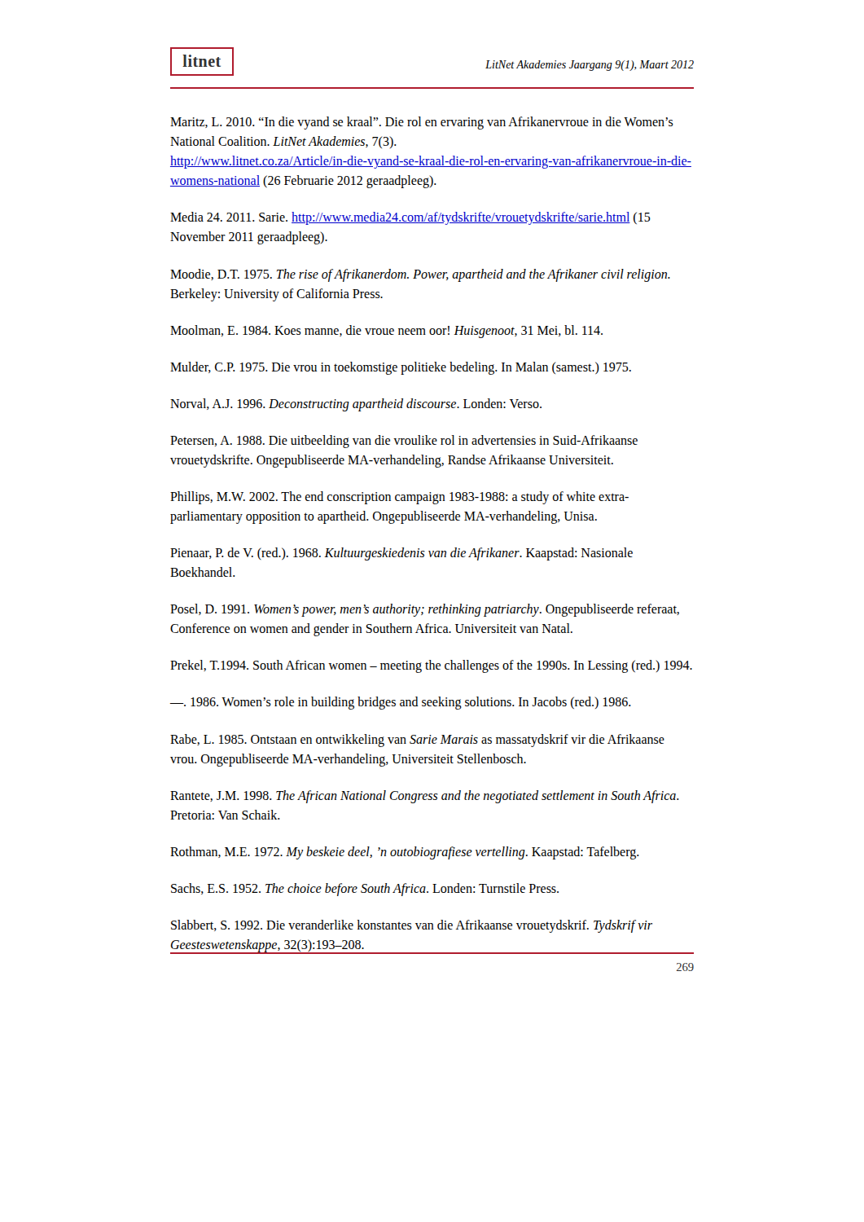lit net
LitNet Akademies Jaargang 9(1), Maart 2012
Maritz, L. 2010. “In die vyand se kraal”. Die rol en ervaring van Afrikanervroue in die Women’s National Coalition. LitNet Akademies, 7(3).
http://www.litnet.co.za/Article/in-die-vyand-se-kraal-die-rol-en-ervaring-van-afrikanervroue-in-die-womens-national (26 Februarie 2012 geraadpleeg).
Media 24. 2011. Sarie. http://www.media24.com/af/tydskrifte/vrouetydskrifte/sarie.html (15 November 2011 geraadpleeg).
Moodie, D.T. 1975. The rise of Afrikanerdom. Power, apartheid and the Afrikaner civil religion. Berkeley: University of California Press.
Moolman, E. 1984. Koes manne, die vroue neem oor! Huisgenoot, 31 Mei, bl. 114.
Mulder, C.P. 1975. Die vrou in toekomstige politieke bedeling. In Malan (samest.) 1975.
Norval, A.J. 1996. Deconstructing apartheid discourse. Londen: Verso.
Petersen, A. 1988. Die uitbeelding van die vroulike rol in advertensies in Suid-Afrikaanse vrouetydskrifte. Ongepubliseerde MA-verhandeling, Randse Afrikaanse Universiteit.
Phillips, M.W. 2002. The end conscription campaign 1983-1988: a study of white extra-parliamentary opposition to apartheid. Ongepubliseerde MA-verhandeling, Unisa.
Pienaar, P. de V. (red.). 1968. Kultuurgeskiedenis van die Afrikaner. Kaapstad: Nasionale Boekhandel.
Posel, D. 1991. Women’s power, men’s authority; rethinking patriarchy. Ongepubliseerde referaat, Conference on women and gender in Southern Africa. Universiteit van Natal.
Prekel, T.1994. South African women – meeting the challenges of the 1990s. In Lessing (red.) 1994.
—. 1986. Women’s role in building bridges and seeking solutions. In Jacobs (red.) 1986.
Rabe, L. 1985. Ontstaan en ontwikkeling van Sarie Marais as massatydskrif vir die Afrikaanse vrou. Ongepubliseerde MA-verhandeling, Universiteit Stellenbosch.
Rantete, J.M. 1998. The African National Congress and the negotiated settlement in South Africa. Pretoria: Van Schaik.
Rothman, M.E. 1972. My beskeie deel, ’n outobiografiese vertelling. Kaapstad: Tafelberg.
Sachs, E.S. 1952. The choice before South Africa. Londen: Turnstile Press.
Slabbert, S. 1992. Die veranderlike konstantes van die Afrikaanse vrouetydskrif. Tydskrif vir Geesteswetenskappe, 32(3):193–208.
269